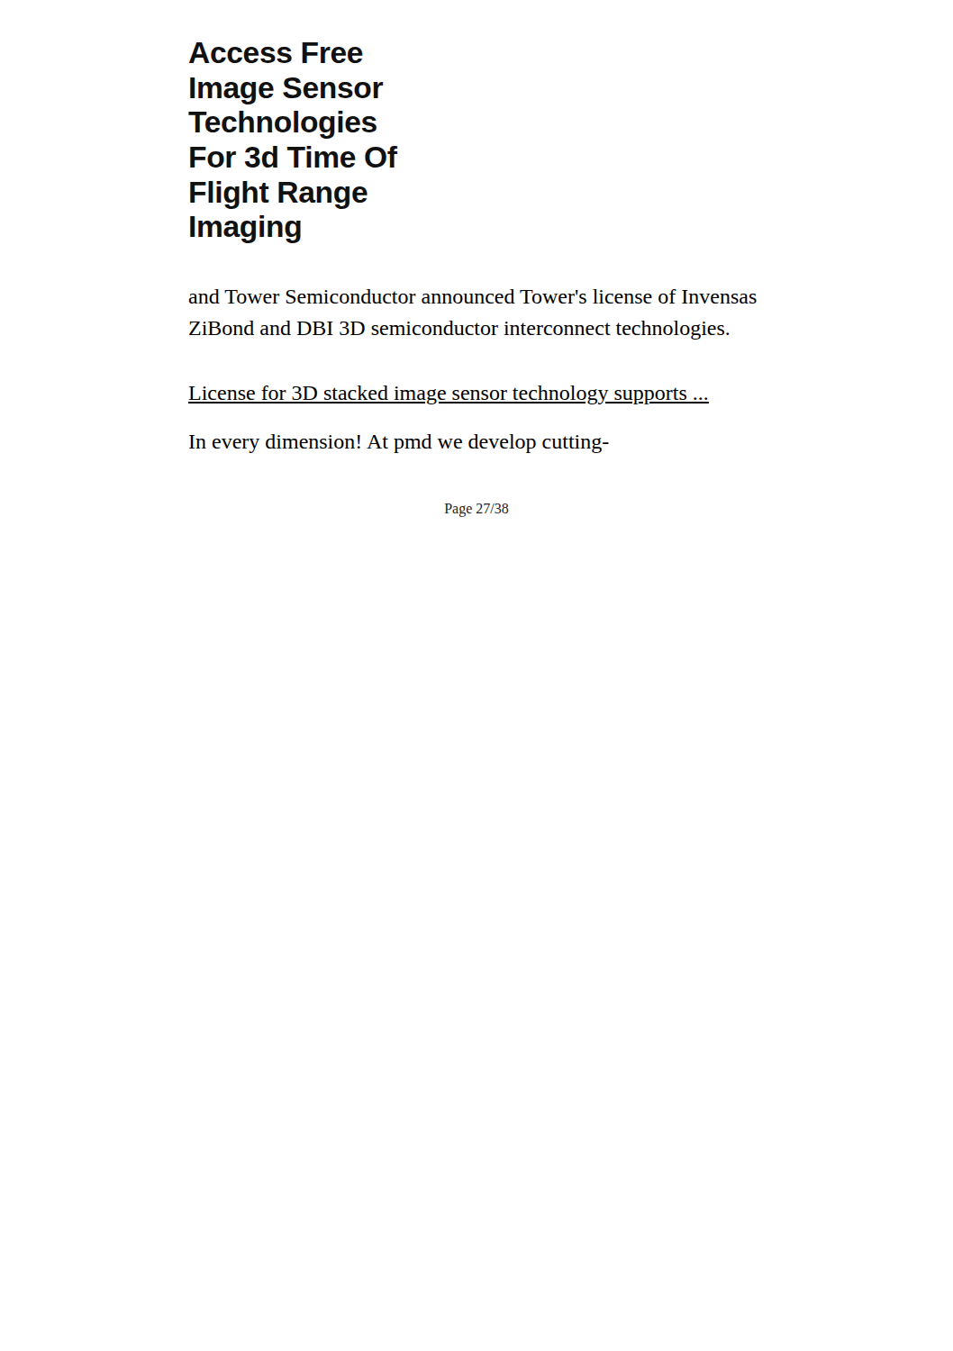Access Free Image Sensor Technologies For 3d Time Of Flight Range Imaging
and Tower Semiconductor announced Tower's license of Invensas ZiBond and DBI 3D semiconductor interconnect technologies.
License for 3D stacked image sensor technology supports ...
In every dimension! At pmd we develop cutting-
Page 27/38